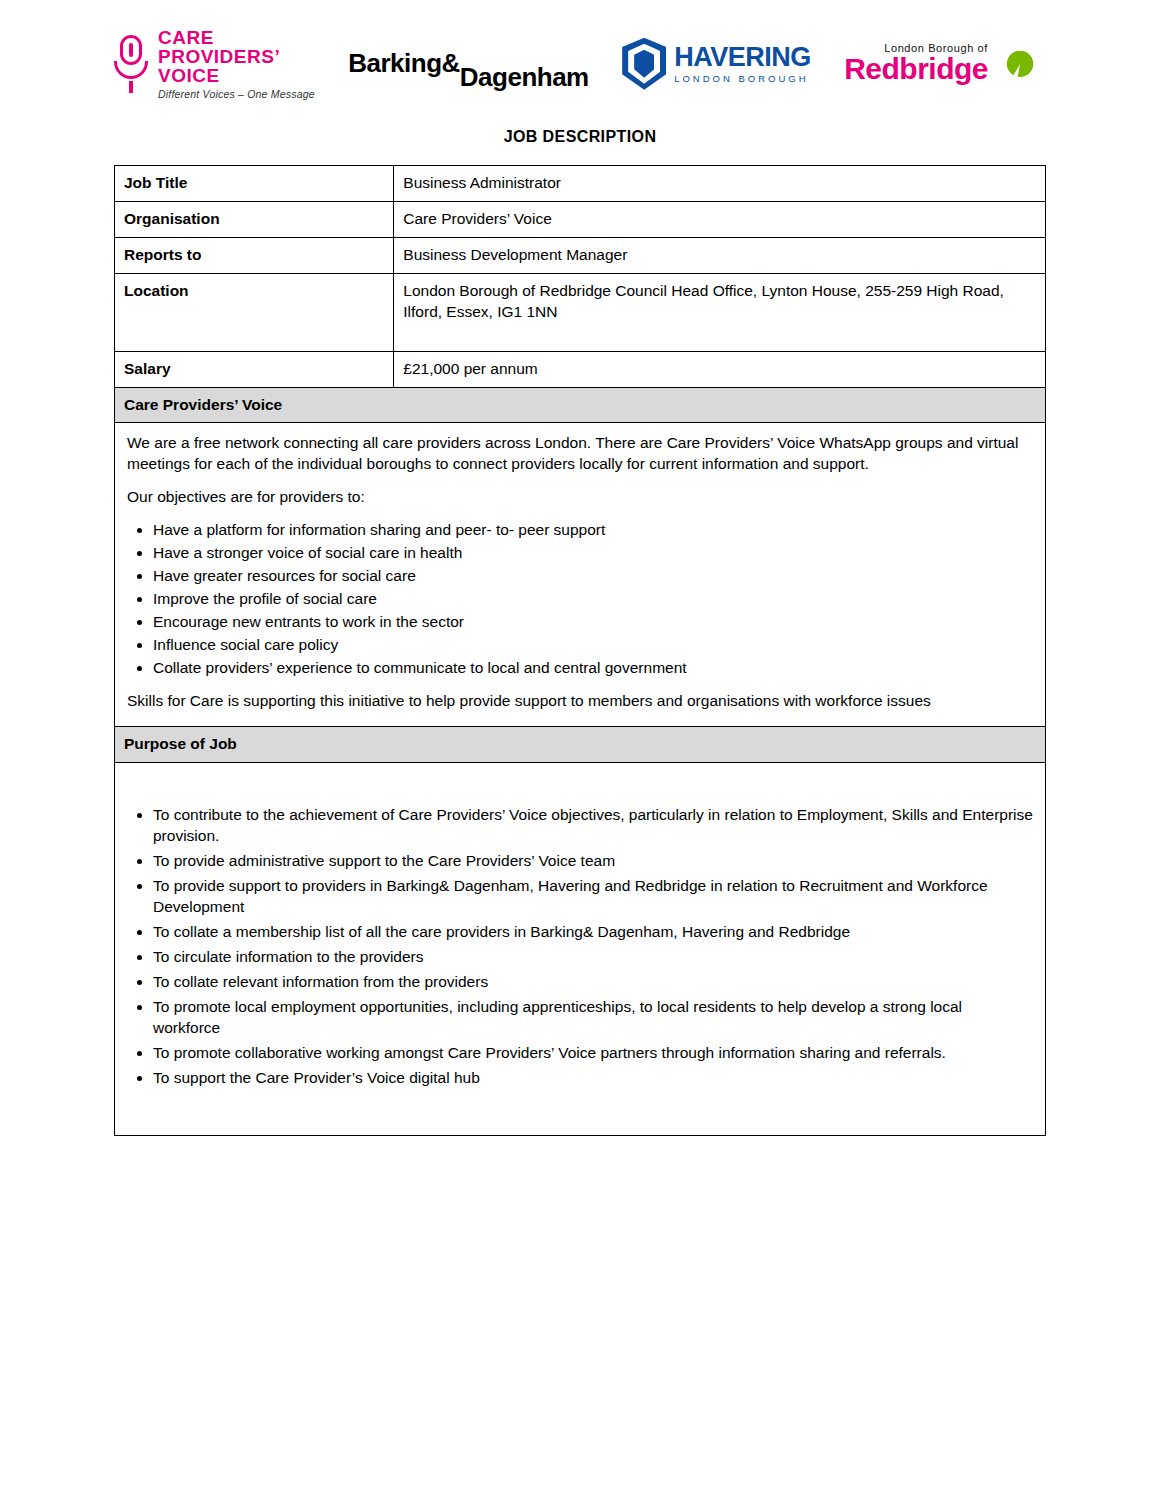Care
Providers’
Voice
Different Voices – One Message
Barking&
Dagenham
HAVERING
LONDON BOROUGH
London Borough of
Redbridge
JOB DESCRIPTION
| Job Title | Business Administrator |
| Organisation | Care Providers’ Voice |
| Reports to | Business Development Manager |
| Location | London Borough of Redbridge Council Head Office, Lynton House, 255-259 High Road, Ilford, Essex, IG1 1NN |
| Salary | £21,000 per annum |
| Care Providers’ Voice |
| We are a free network connecting all care providers across London. There are Care Providers’ Voice WhatsApp groups and virtual meetings for each of the individual boroughs to connect providers locally for current information and support. Our objectives are for providers to: Have a platform for information sharing and peer- to- peer support Have a stronger voice of social care in health Have greater resources for social care Improve the profile of social care Encourage new entrants to work in the sector Influence social care policy Collate providers’ experience to communicate to local and central government Skills for Care is supporting this initiative to help provide support to members and organisations with workforce issues |
| Purpose of Job |
| To contribute to the achievement of Care Providers’ Voice objectives, particularly in relation to Employment, Skills and Enterprise provision. To provide administrative support to the Care Providers’ Voice team To provide support to providers in Barking& Dagenham, Havering and Redbridge in relation to Recruitment and Workforce Development To collate a membership list of all the care providers in Barking& Dagenham, Havering and Redbridge To circulate information to the providers To collate relevant information from the providers To promote local employment opportunities, including apprenticeships, to local residents to help develop a strong local workforce To promote collaborative working amongst Care Providers’ Voice partners through information sharing and referrals. To support the Care Provider’s Voice digital hub |